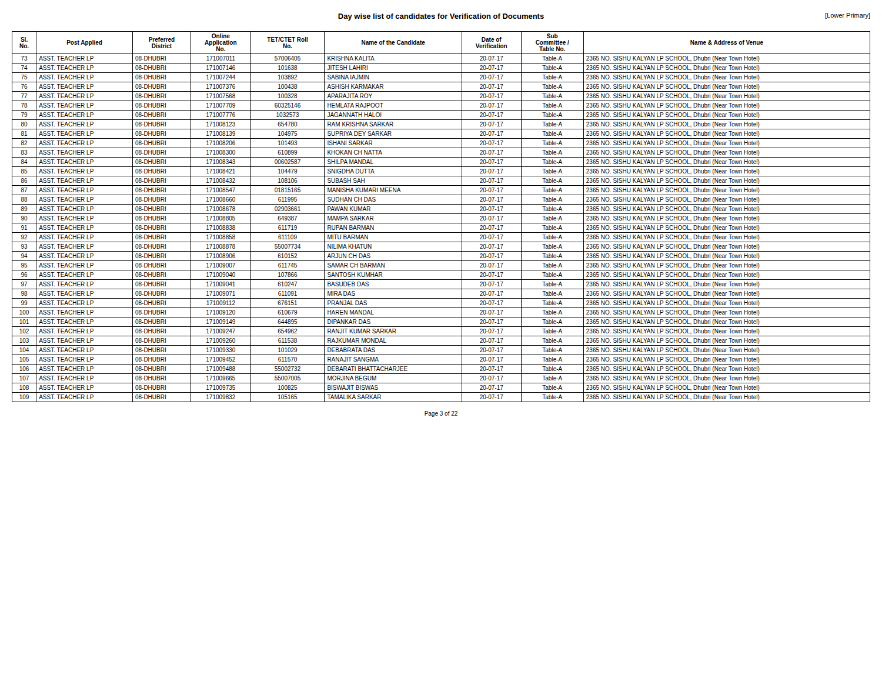Day wise list of candidates for Verification of Documents
[Lower Primary]
| Sl. No. | Post Applied | Preferred District | Online Application No. | TET/CTET Roll No. | Name of the Candidate | Date of Verification | Sub Committee / Table No. | Name & Address of Venue |
| --- | --- | --- | --- | --- | --- | --- | --- | --- |
| 73 | ASST. TEACHER LP | 08-DHUBRI | 171007011 | 57006405 | KRISHNA KALITA | 20-07-17 | Table-A | 2365 NO. SISHU KALYAN LP SCHOOL, Dhubri (Near Town Hotel) |
| 74 | ASST. TEACHER LP | 08-DHUBRI | 171007146 | 101638 | JITESH LAHIRI | 20-07-17 | Table-A | 2365 NO. SISHU KALYAN LP SCHOOL, Dhubri (Near Town Hotel) |
| 75 | ASST. TEACHER LP | 08-DHUBRI | 171007244 | 103892 | SABINA IAJMIN | 20-07-17 | Table-A | 2365 NO. SISHU KALYAN LP SCHOOL, Dhubri (Near Town Hotel) |
| 76 | ASST. TEACHER LP | 08-DHUBRI | 171007376 | 100438 | ASHISH KARMAKAR | 20-07-17 | Table-A | 2365 NO. SISHU KALYAN LP SCHOOL, Dhubri (Near Town Hotel) |
| 77 | ASST. TEACHER LP | 08-DHUBRI | 171007568 | 100328 | APARAJITA ROY | 20-07-17 | Table-A | 2365 NO. SISHU KALYAN LP SCHOOL, Dhubri (Near Town Hotel) |
| 78 | ASST. TEACHER LP | 08-DHUBRI | 171007709 | 60325146 | HEMLATA RAJPOOT | 20-07-17 | Table-A | 2365 NO. SISHU KALYAN LP SCHOOL, Dhubri (Near Town Hotel) |
| 79 | ASST. TEACHER LP | 08-DHUBRI | 171007776 | 1032573 | JAGANNATH HALOI | 20-07-17 | Table-A | 2365 NO. SISHU KALYAN LP SCHOOL, Dhubri (Near Town Hotel) |
| 80 | ASST. TEACHER LP | 08-DHUBRI | 171008123 | 654780 | RAM KRISHNA SARKAR | 20-07-17 | Table-A | 2365 NO. SISHU KALYAN LP SCHOOL, Dhubri (Near Town Hotel) |
| 81 | ASST. TEACHER LP | 08-DHUBRI | 171008139 | 104975 | SUPRIYA DEY SARKAR | 20-07-17 | Table-A | 2365 NO. SISHU KALYAN LP SCHOOL, Dhubri (Near Town Hotel) |
| 82 | ASST. TEACHER LP | 08-DHUBRI | 171008206 | 101493 | ISHANI SARKAR | 20-07-17 | Table-A | 2365 NO. SISHU KALYAN LP SCHOOL, Dhubri (Near Town Hotel) |
| 83 | ASST. TEACHER LP | 08-DHUBRI | 171008300 | 610899 | KHOKAN CH NATTA | 20-07-17 | Table-A | 2365 NO. SISHU KALYAN LP SCHOOL, Dhubri (Near Town Hotel) |
| 84 | ASST. TEACHER LP | 08-DHUBRI | 171008343 | 00602587 | SHILPA MANDAL | 20-07-17 | Table-A | 2365 NO. SISHU KALYAN LP SCHOOL, Dhubri (Near Town Hotel) |
| 85 | ASST. TEACHER LP | 08-DHUBRI | 171008421 | 104479 | SNIGDHA DUTTA | 20-07-17 | Table-A | 2365 NO. SISHU KALYAN LP SCHOOL, Dhubri (Near Town Hotel) |
| 86 | ASST. TEACHER LP | 08-DHUBRI | 171008432 | 108106 | SUBASH SAH | 20-07-17 | Table-A | 2365 NO. SISHU KALYAN LP SCHOOL, Dhubri (Near Town Hotel) |
| 87 | ASST. TEACHER LP | 08-DHUBRI | 171008547 | 01815165 | MANISHA KUMARI MEENA | 20-07-17 | Table-A | 2365 NO. SISHU KALYAN LP SCHOOL, Dhubri (Near Town Hotel) |
| 88 | ASST. TEACHER LP | 08-DHUBRI | 171008660 | 611995 | SUDHAN CH DAS | 20-07-17 | Table-A | 2365 NO. SISHU KALYAN LP SCHOOL, Dhubri (Near Town Hotel) |
| 89 | ASST. TEACHER LP | 08-DHUBRI | 171008678 | 02903661 | PAWAN KUMAR | 20-07-17 | Table-A | 2365 NO. SISHU KALYAN LP SCHOOL, Dhubri (Near Town Hotel) |
| 90 | ASST. TEACHER LP | 08-DHUBRI | 171008805 | 649387 | MAMPA SARKAR | 20-07-17 | Table-A | 2365 NO. SISHU KALYAN LP SCHOOL, Dhubri (Near Town Hotel) |
| 91 | ASST. TEACHER LP | 08-DHUBRI | 171008838 | 611719 | RUPAN BARMAN | 20-07-17 | Table-A | 2365 NO. SISHU KALYAN LP SCHOOL, Dhubri (Near Town Hotel) |
| 92 | ASST. TEACHER LP | 08-DHUBRI | 171008858 | 611109 | MITU BARMAN | 20-07-17 | Table-A | 2365 NO. SISHU KALYAN LP SCHOOL, Dhubri (Near Town Hotel) |
| 93 | ASST. TEACHER LP | 08-DHUBRI | 171008878 | 55007734 | NILIMA KHATUN | 20-07-17 | Table-A | 2365 NO. SISHU KALYAN LP SCHOOL, Dhubri (Near Town Hotel) |
| 94 | ASST. TEACHER LP | 08-DHUBRI | 171008906 | 610152 | ARJUN CH DAS | 20-07-17 | Table-A | 2365 NO. SISHU KALYAN LP SCHOOL, Dhubri (Near Town Hotel) |
| 95 | ASST. TEACHER LP | 08-DHUBRI | 171009007 | 611745 | SAMAR CH BARMAN | 20-07-17 | Table-A | 2365 NO. SISHU KALYAN LP SCHOOL, Dhubri (Near Town Hotel) |
| 96 | ASST. TEACHER LP | 08-DHUBRI | 171009040 | 107866 | SANTOSH KUMHAR | 20-07-17 | Table-A | 2365 NO. SISHU KALYAN LP SCHOOL, Dhubri (Near Town Hotel) |
| 97 | ASST. TEACHER LP | 08-DHUBRI | 171009041 | 610247 | BASUDEB DAS | 20-07-17 | Table-A | 2365 NO. SISHU KALYAN LP SCHOOL, Dhubri (Near Town Hotel) |
| 98 | ASST. TEACHER LP | 08-DHUBRI | 171009071 | 611091 | MIRA DAS | 20-07-17 | Table-A | 2365 NO. SISHU KALYAN LP SCHOOL, Dhubri (Near Town Hotel) |
| 99 | ASST. TEACHER LP | 08-DHUBRI | 171009112 | 676151 | PRANJAL DAS | 20-07-17 | Table-A | 2365 NO. SISHU KALYAN LP SCHOOL, Dhubri (Near Town Hotel) |
| 100 | ASST. TEACHER LP | 08-DHUBRI | 171009120 | 610679 | HAREN MANDAL | 20-07-17 | Table-A | 2365 NO. SISHU KALYAN LP SCHOOL, Dhubri (Near Town Hotel) |
| 101 | ASST. TEACHER LP | 08-DHUBRI | 171009149 | 644895 | DIPANKAR DAS | 20-07-17 | Table-A | 2365 NO. SISHU KALYAN LP SCHOOL, Dhubri (Near Town Hotel) |
| 102 | ASST. TEACHER LP | 08-DHUBRI | 171009247 | 654962 | RANJIT KUMAR SARKAR | 20-07-17 | Table-A | 2365 NO. SISHU KALYAN LP SCHOOL, Dhubri (Near Town Hotel) |
| 103 | ASST. TEACHER LP | 08-DHUBRI | 171009260 | 611538 | RAJKUMAR MONDAL | 20-07-17 | Table-A | 2365 NO. SISHU KALYAN LP SCHOOL, Dhubri (Near Town Hotel) |
| 104 | ASST. TEACHER LP | 08-DHUBRI | 171009330 | 101029 | DEBABRATA DAS | 20-07-17 | Table-A | 2365 NO. SISHU KALYAN LP SCHOOL, Dhubri (Near Town Hotel) |
| 105 | ASST. TEACHER LP | 08-DHUBRI | 171009452 | 611570 | RANAJIT SANGMA | 20-07-17 | Table-A | 2365 NO. SISHU KALYAN LP SCHOOL, Dhubri (Near Town Hotel) |
| 106 | ASST. TEACHER LP | 08-DHUBRI | 171009488 | 55002732 | DEBARATI BHATTACHARJEE | 20-07-17 | Table-A | 2365 NO. SISHU KALYAN LP SCHOOL, Dhubri (Near Town Hotel) |
| 107 | ASST. TEACHER LP | 08-DHUBRI | 171009665 | 55007005 | MORJINA BEGUM | 20-07-17 | Table-A | 2365 NO. SISHU KALYAN LP SCHOOL, Dhubri (Near Town Hotel) |
| 108 | ASST. TEACHER LP | 08-DHUBRI | 171009735 | 100825 | BISWAJIT BISWAS | 20-07-17 | Table-A | 2365 NO. SISHU KALYAN LP SCHOOL, Dhubri (Near Town Hotel) |
| 109 | ASST. TEACHER LP | 08-DHUBRI | 171009832 | 105165 | TAMALIKA SARKAR | 20-07-17 | Table-A | 2365 NO. SISHU KALYAN LP SCHOOL, Dhubri (Near Town Hotel) |
Page 3 of 22